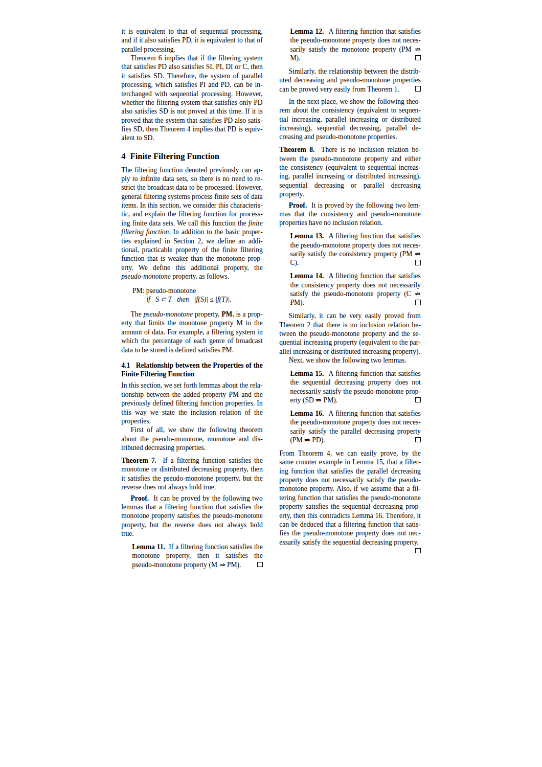it is equivalent to that of sequential processing, and if it also satisfies PD, it is equivalent to that of parallel processing.
Theorem 6 implies that if the filtering system that satisfies PD also satisfies SI, PI, DI or C, then it satisfies SD. Therefore, the system of parallel processing, which satisfies PI and PD, can be interchanged with sequential processing. However, whether the filtering system that satisfies only PD also satisfies SD is not proved at this time. If it is proved that the system that satisfies PD also satisfies SD, then Theorem 4 implies that PD is equivalent to SD.
4 Finite Filtering Function
The filtering function denoted previously can apply to infinite data sets, so there is no need to restrict the broadcast data to be processed. However, general filtering systems process finite sets of data items. In this section, we consider this characteristic, and explain the filtering function for processing finite data sets. We call this function the finite filtering function. In addition to the basic properties explained in Section 2, we define an additional, practicable property of the finite filtering function that is weaker than the monotone property. We define this additional property, the pseudo-monotone property, as follows.
PM: pseudo-monotone
if S ⊂ T then |f(S)| ≤ |f(T)|.
The pseudo-monotone property, PM, is a property that limits the monotone property M to the amount of data. For example, a filtering system in which the percentage of each genre of broadcast data to be stored is defined satisfies PM.
4.1 Relationship between the Properties of the Finite Filtering Function
In this section, we set forth lemmas about the relationship between the added property PM and the previously defined filtering function properties. In this way we state the inclusion relation of the properties.
First of all, we show the following theorem about the pseudo-monotone, monotone and distributed decreasing properties.
Theorem 7. If a filtering function satisfies the monotone or distributed decreasing property, then it satisfies the pseudo-monotone property, but the reverse does not always hold true.
Proof. It can be proved by the following two lemmas that a filtering function that satisfies the monotone property satisfies the pseudo-monotone property, but the reverse does not always hold true.
Lemma 11. If a filtering function satisfies the monotone property, then it satisfies the pseudo-monotone property (M ⇒ PM).
Lemma 12. A filtering function that satisfies the pseudo-monotone property does not necessarily satisfy the monotone property (PM ⇏ M).
Similarly, the relationship between the distributed decreasing and pseudo-monotone properties can be proved very easily from Theorem 1.
In the next place, we show the following theorem about the consistency (equivalent to sequential increasing, parallel increasing or distributed increasing), sequential decreasing, parallel decreasing and pseudo-monotone properties.
Theorem 8. There is no inclusion relation between the pseudo-monotone property and either the consistency (equivalent to sequential increasing, parallel increasing or distributed increasing), sequential decreasing or parallel decreasing property.
Proof. It is proved by the following two lemmas that the consistency and pseudo-monotone properties have no inclusion relation.
Lemma 13. A filtering function that satisfies the pseudo-monotone property does not necessarily satisfy the consistency property (PM ⇏ C).
Lemma 14. A filtering function that satisfies the consistency property does not necessarily satisfy the pseudo-monotone property (C ⇏ PM).
Similarly, it can be very easily proved from Theorem 2 that there is no inclusion relation between the pseudo-monotone property and the sequential increasing property (equivalent to the parallel increasing or distributed increasing property).
Next, we show the following two lemmas.
Lemma 15. A filtering function that satisfies the sequential decreasing property does not necessarily satisfy the pseudo-monotone property (SD ⇏ PM).
Lemma 16. A filtering function that satisfies the pseudo-monotone property does not necessarily satisfy the parallel decreasing property (PM ⇏ PD).
From Theorem 4, we can easily prove, by the same counter example in Lemma 15, that a filtering function that satisfies the parallel decreasing property does not necessarily satisfy the pseudo-monotone property. Also, if we assume that a filtering function that satisfies the pseudo-monotone property satisfies the sequential decreasing property, then this contradicts Lemma 16. Therefore, it can be deduced that a filtering function that satisfies the pseudo-monotone property does not necessarily satisfy the sequential decreasing property.